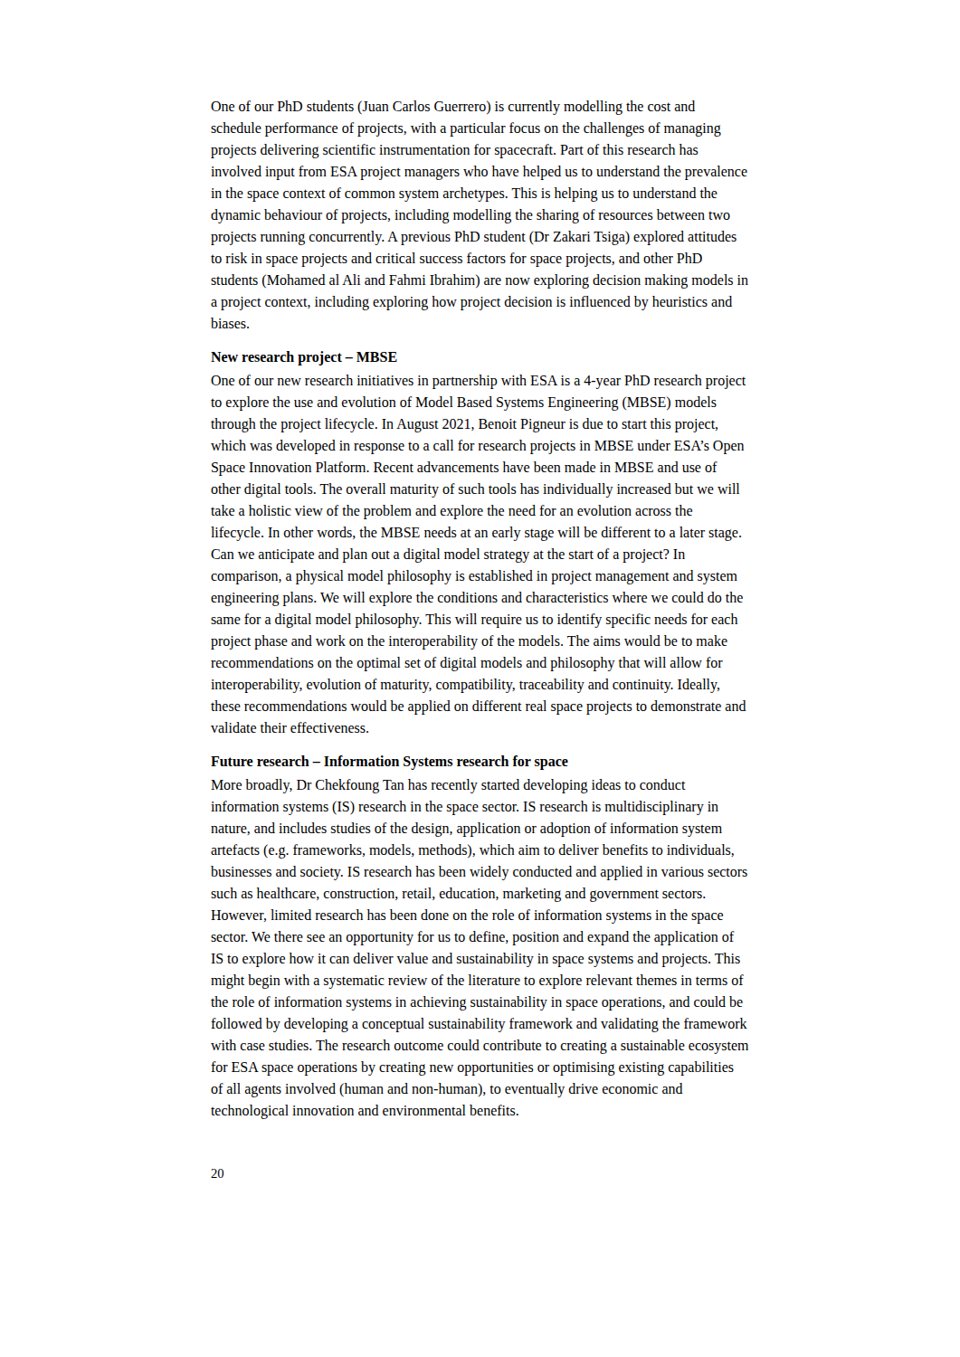One of our PhD students (Juan Carlos Guerrero) is currently modelling the cost and schedule performance of projects, with a particular focus on the challenges of managing projects delivering scientific instrumentation for spacecraft. Part of this research has involved input from ESA project managers who have helped us to understand the prevalence in the space context of common system archetypes. This is helping us to understand the dynamic behaviour of projects, including modelling the sharing of resources between two projects running concurrently. A previous PhD student (Dr Zakari Tsiga) explored attitudes to risk in space projects and critical success factors for space projects, and other PhD students (Mohamed al Ali and Fahmi Ibrahim) are now exploring decision making models in a project context, including exploring how project decision is influenced by heuristics and biases.
New research project – MBSE
One of our new research initiatives in partnership with ESA is a 4-year PhD research project to explore the use and evolution of Model Based Systems Engineering (MBSE) models through the project lifecycle. In August 2021, Benoit Pigneur is due to start this project, which was developed in response to a call for research projects in MBSE under ESA’s Open Space Innovation Platform. Recent advancements have been made in MBSE and use of other digital tools. The overall maturity of such tools has individually increased but we will take a holistic view of the problem and explore the need for an evolution across the lifecycle. In other words, the MBSE needs at an early stage will be different to a later stage. Can we anticipate and plan out a digital model strategy at the start of a project? In comparison, a physical model philosophy is established in project management and system engineering plans. We will explore the conditions and characteristics where we could do the same for a digital model philosophy. This will require us to identify specific needs for each project phase and work on the interoperability of the models. The aims would be to make recommendations on the optimal set of digital models and philosophy that will allow for interoperability, evolution of maturity, compatibility, traceability and continuity. Ideally, these recommendations would be applied on different real space projects to demonstrate and validate their effectiveness.
Future research – Information Systems research for space
More broadly, Dr Chekfoung Tan has recently started developing ideas to conduct information systems (IS) research in the space sector. IS research is multidisciplinary in nature, and includes studies of the design, application or adoption of information system artefacts (e.g. frameworks, models, methods), which aim to deliver benefits to individuals, businesses and society. IS research has been widely conducted and applied in various sectors such as healthcare, construction, retail, education, marketing and government sectors. However, limited research has been done on the role of information systems in the space sector. We there see an opportunity for us to define, position and expand the application of IS to explore how it can deliver value and sustainability in space systems and projects. This might begin with a systematic review of the literature to explore relevant themes in terms of the role of information systems in achieving sustainability in space operations, and could be followed by developing a conceptual sustainability framework and validating the framework with case studies. The research outcome could contribute to creating a sustainable ecosystem for ESA space operations by creating new opportunities or optimising existing capabilities of all agents involved (human and non-human), to eventually drive economic and technological innovation and environmental benefits.
20